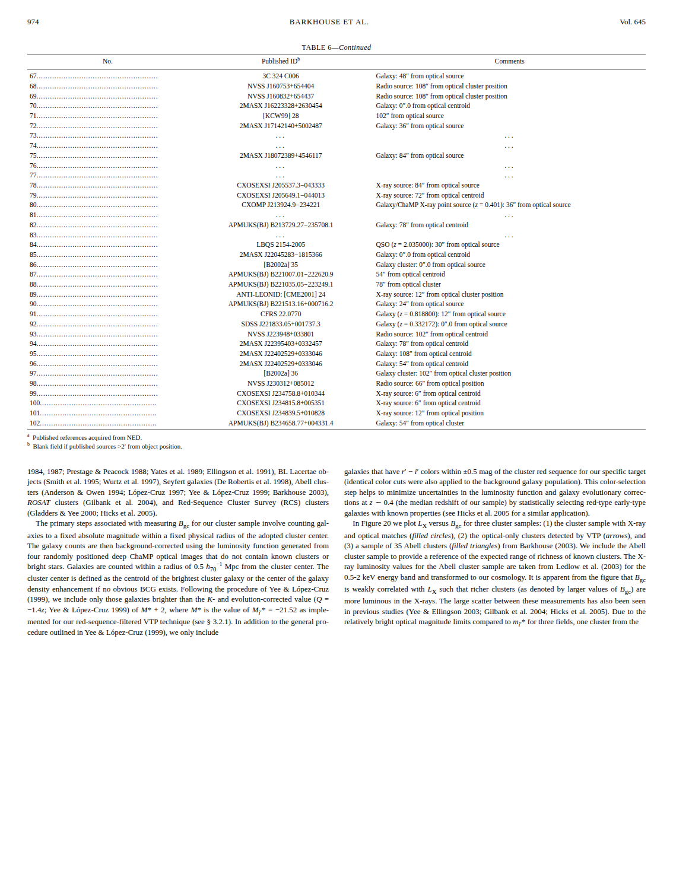974 BARKHOUSE ET AL. Vol. 645
TABLE 6—Continued
| No. | Published ID b | Comments |
| --- | --- | --- |
| 67 ...................................................... | 3C 324 C006 | Galaxy: 48″ from optical source |
| 68 ...................................................... | NVSS J160753+654404 | Radio source: 108″ from optical cluster position |
| 69 ...................................................... | NVSS J160832+654437 | Radio source: 108″ from optical cluster position |
| 70 ...................................................... | 2MASX J16223328+2630454 | Galaxy: 0″.0 from optical centroid |
| 71 ...................................................... | [KCW99] 28 | 102″ from optical source |
| 72 ...................................................... | 2MASX J17142140+5002487 | Galaxy: 36″ from optical source |
| 73 ...................................................... | ... | ... |
| 74 ...................................................... | ... | ... |
| 75 ...................................................... | 2MASX J18072389+4546117 | Galaxy: 84″ from optical source |
| 76 ...................................................... | ... | ... |
| 77 ...................................................... | ... | ... |
| 78 ...................................................... | CXOSEXSI J205537.3−043333 | X-ray source: 84″ from optical source |
| 79 ...................................................... | CXOSEXSI J205649.1−044013 | X-ray source: 72″ from optical centroid |
| 80 ...................................................... | CXOMP J213924.9−234221 | Galaxy/ChaMP X-ray point source ( z = 0.401): 36″ from optical source |
| 81 ...................................................... | ... | ... |
| 82 ...................................................... | APMUKS(BJ) B213729.27−235708.1 | Galaxy: 78″ from optical centroid |
| 83 ...................................................... | ... | ... |
| 84 ...................................................... | LBQS 2154-2005 | QSO ( z = 2.035000): 30″ from optical source |
| 85 ...................................................... | 2MASX J22045283−1815366 | Galaxy: 0″.0 from optical centroid |
| 86 ...................................................... | [B2002a] 35 | Galaxy cluster: 0″.0 from optical source |
| 87 ...................................................... | APMUKS(BJ) B221007.01−222620.9 | 54″ from optical centroid |
| 88 ...................................................... | APMUKS(BJ) B221035.05−223249.1 | 78″ from optical cluster |
| 89 ...................................................... | ANTI-LEONID: [CME2001] 24 | X-ray source: 12″ from optical cluster position |
| 90 ...................................................... | APMUKS(BJ) B221513.16+000716.2 | Galaxy: 24″ from optical source |
| 91 ...................................................... | CFRS 22.0770 | Galaxy ( z = 0.818800): 12″ from optical source |
| 92 ...................................................... | SDSS J221833.05+001737.3 | Galaxy ( z = 0.332172): 0″.0 from optical source |
| 93 ...................................................... | NVSS J223948+033801 | Radio source: 102″ from optical centroid |
| 94 ...................................................... | 2MASX J22395403+0332457 | Galaxy: 78″ from optical centroid |
| 95 ...................................................... | 2MASX J22402529+0333046 | Galaxy: 108″ from optical centroid |
| 96 ...................................................... | 2MASX J22402529+0333046 | Galaxy: 54″ from optical centroid |
| 97 ...................................................... | [B2002a] 36 | Galaxy cluster: 102″ from optical cluster position |
| 98 ...................................................... | NVSS J230312+085012 | Radio source: 66″ from optical position |
| 99 ...................................................... | CXOSEXSI J234758.8+010344 | X-ray source: 6″ from optical centroid |
| 100 .................................................... | CXOSEXSI J234815.8+005351 | X-ray source: 6″ from optical centroid |
| 101 .................................................... | CXOSEXSI J234839.5+010828 | X-ray source: 12″ from optical position |
| 102 .................................................... | APMUKS(BJ) B234658.77+004331.4 | Galaxy: 54″ from optical cluster |
a Published references acquired from NED.
b Blank field if published sources >2′ from object position.
1984, 1987; Prestage & Peacock 1988; Yates et al. 1989; Ellingson et al. 1991), BL Lacertae objects (Smith et al. 1995; Wurtz et al. 1997), Seyfert galaxies (De Robertis et al. 1998), Abell clusters (Anderson & Owen 1994; López-Cruz 1997; Yee & López-Cruz 1999; Barkhouse 2003), ROSAT clusters (Gilbank et al. 2004), and Red-Sequence Cluster Survey (RCS) clusters (Gladders & Yee 2000; Hicks et al. 2005).
The primary steps associated with measuring Bgc for our cluster sample involve counting galaxies to a fixed absolute magnitude within a fixed physical radius of the adopted cluster center. The galaxy counts are then background-corrected using the luminosity function generated from four randomly positioned deep ChaMP optical images that do not contain known clusters or bright stars. Galaxies are counted within a radius of 0.5 h70−1 Mpc from the cluster center. The cluster center is defined as the centroid of the brightest cluster galaxy or the center of the galaxy density enhancement if no obvious BCG exists. Following the procedure of Yee & López-Cruz (1999), we include only those galaxies brighter than the K- and evolution-corrected value (Q = −1.4z; Yee & López-Cruz 1999) of M* + 2, where M* is the value of Mi′* = −21.52 as implemented for our red-sequence-filtered VTP technique (see § 3.2.1). In addition to the general procedure outlined in Yee & López-Cruz (1999), we only include
galaxies that have r′ − i′ colors within ±0.5 mag of the cluster red sequence for our specific target (identical color cuts were also applied to the background galaxy population). This color-selection step helps to minimize uncertainties in the luminosity function and galaxy evolutionary corrections at z ∼ 0.4 (the median redshift of our sample) by statistically selecting red-type early-type galaxies with known properties (see Hicks et al. 2005 for a similar application).
In Figure 20 we plot LX versus Bgc for three cluster samples: (1) the cluster sample with X-ray and optical matches (filled circles), (2) the optical-only clusters detected by VTP (arrows), and (3) a sample of 35 Abell clusters (filled triangles) from Barkhouse (2003). We include the Abell cluster sample to provide a reference of the expected range of richness of known clusters. The X-ray luminosity values for the Abell cluster sample are taken from Ledlow et al. (2003) for the 0.5-2 keV energy band and transformed to our cosmology. It is apparent from the figure that Bgc is weakly correlated with LX such that richer clusters (as denoted by larger values of Bgc) are more luminous in the X-rays. The large scatter between these measurements has also been seen in previous studies (Yee & Ellingson 2003; Gilbank et al. 2004; Hicks et al. 2005). Due to the relatively bright optical magnitude limits compared to mi′* for three fields, one cluster from the